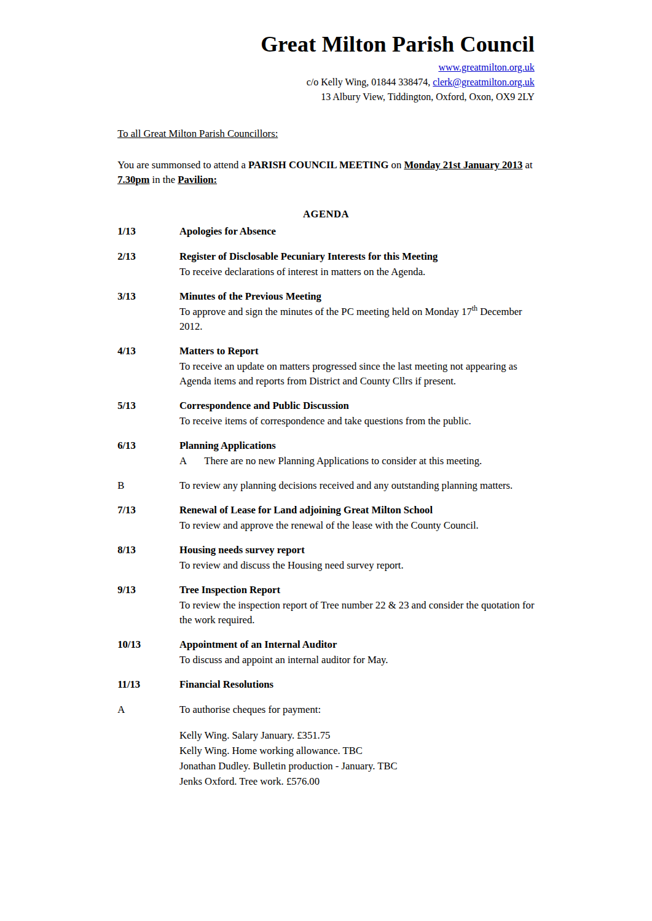Great Milton Parish Council
www.greatmilton.org.uk
c/o Kelly Wing, 01844 338474, clerk@greatmilton.org.uk
13 Albury View, Tiddington, Oxford, Oxon, OX9 2LY
To all Great Milton Parish Councillors:
You are summonsed to attend a PARISH COUNCIL MEETING on Monday 21st January 2013 at 7.30pm in the Pavilion:
AGENDA
| 1/13 | Apologies for Absence |
| 2/13 | Register of Disclosable Pecuniary Interests for this Meeting To receive declarations of interest in matters on the Agenda. |
| 3/13 | Minutes of the Previous Meeting To approve and sign the minutes of the PC meeting held on Monday 17 th December 2012. |
| 4/13 | Matters to Report To receive an update on matters progressed since the last meeting not appearing as Agenda items and reports from District and County Cllrs if present. |
| 5/13 | Correspondence and Public Discussion To receive items of correspondence and take questions from the public. |
| 6/13 | Planning Applications A There are no new Planning Applications to consider at this meeting. |
| B | To review any planning decisions received and any outstanding planning matters. |
| 7/13 | Renewal of Lease for Land adjoining Great Milton School To review and approve the renewal of the lease with the County Council. |
| 8/13 | Housing needs survey report To review and discuss the Housing need survey report. |
| 9/13 | Tree Inspection Report To review the inspection report of Tree number 22 & 23 and consider the quotation for the work required. |
| 10/13 | Appointment of an Internal Auditor To discuss and appoint an internal auditor for May. |
| 11/13 | Financial Resolutions |
| A | To authorise cheques for payment: Kelly Wing. Salary January. £351.75 Kelly Wing. Home working allowance. TBC Jonathan Dudley. Bulletin production - January. TBC Jenks Oxford. Tree work. £576.00 |